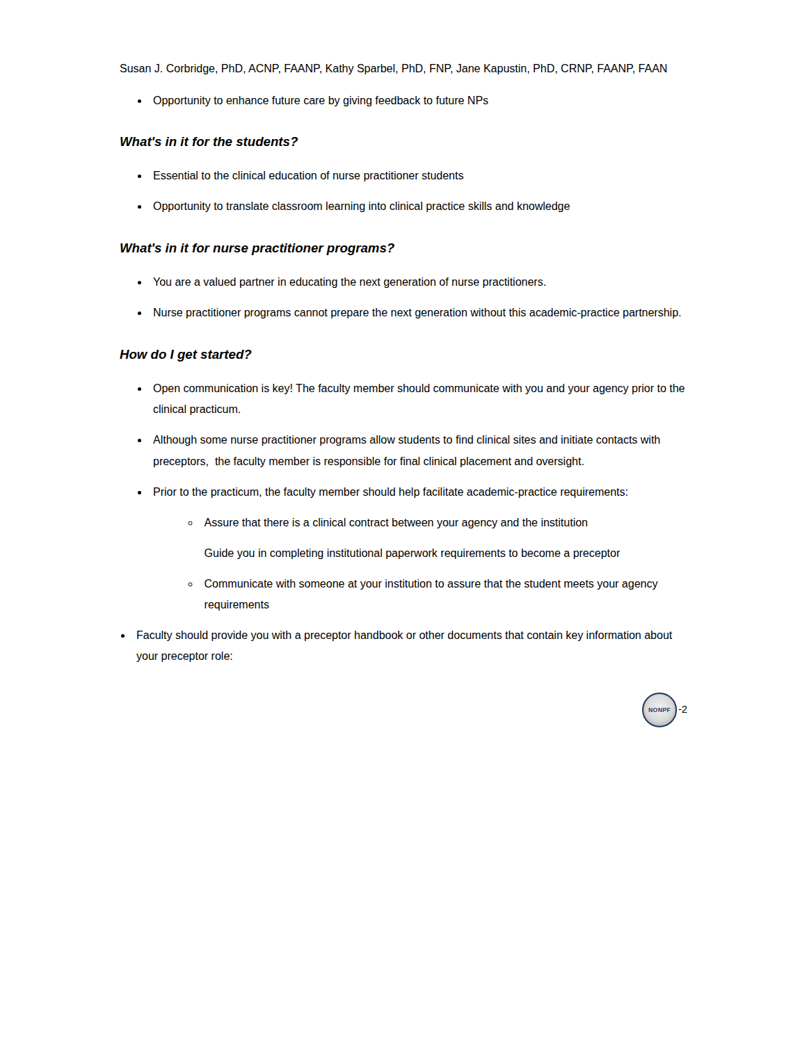Susan J. Corbridge, PhD, ACNP, FAANP, Kathy Sparbel, PhD, FNP, Jane Kapustin, PhD, CRNP, FAANP, FAAN
Opportunity to enhance future care by giving feedback to future NPs
What's in it for the students?
Essential to the clinical education of nurse practitioner students
Opportunity to translate classroom learning into clinical practice skills and knowledge
What's in it for nurse practitioner programs?
You are a valued partner in educating the next generation of nurse practitioners.
Nurse practitioner programs cannot prepare the next generation without this academic-practice partnership.
How do I get started?
Open communication is key! The faculty member should communicate with you and your agency prior to the clinical practicum.
Although some nurse practitioner programs allow students to find clinical sites and initiate contacts with preceptors, the faculty member is responsible for final clinical placement and oversight.
Prior to the practicum, the faculty member should help facilitate academic-practice requirements:
Assure that there is a clinical contract between your agency and the institution
Guide you in completing institutional paperwork requirements to become a preceptor
Communicate with someone at your institution to assure that the student meets your agency requirements
Faculty should provide you with a preceptor handbook or other documents that contain key information about your preceptor role:
-2